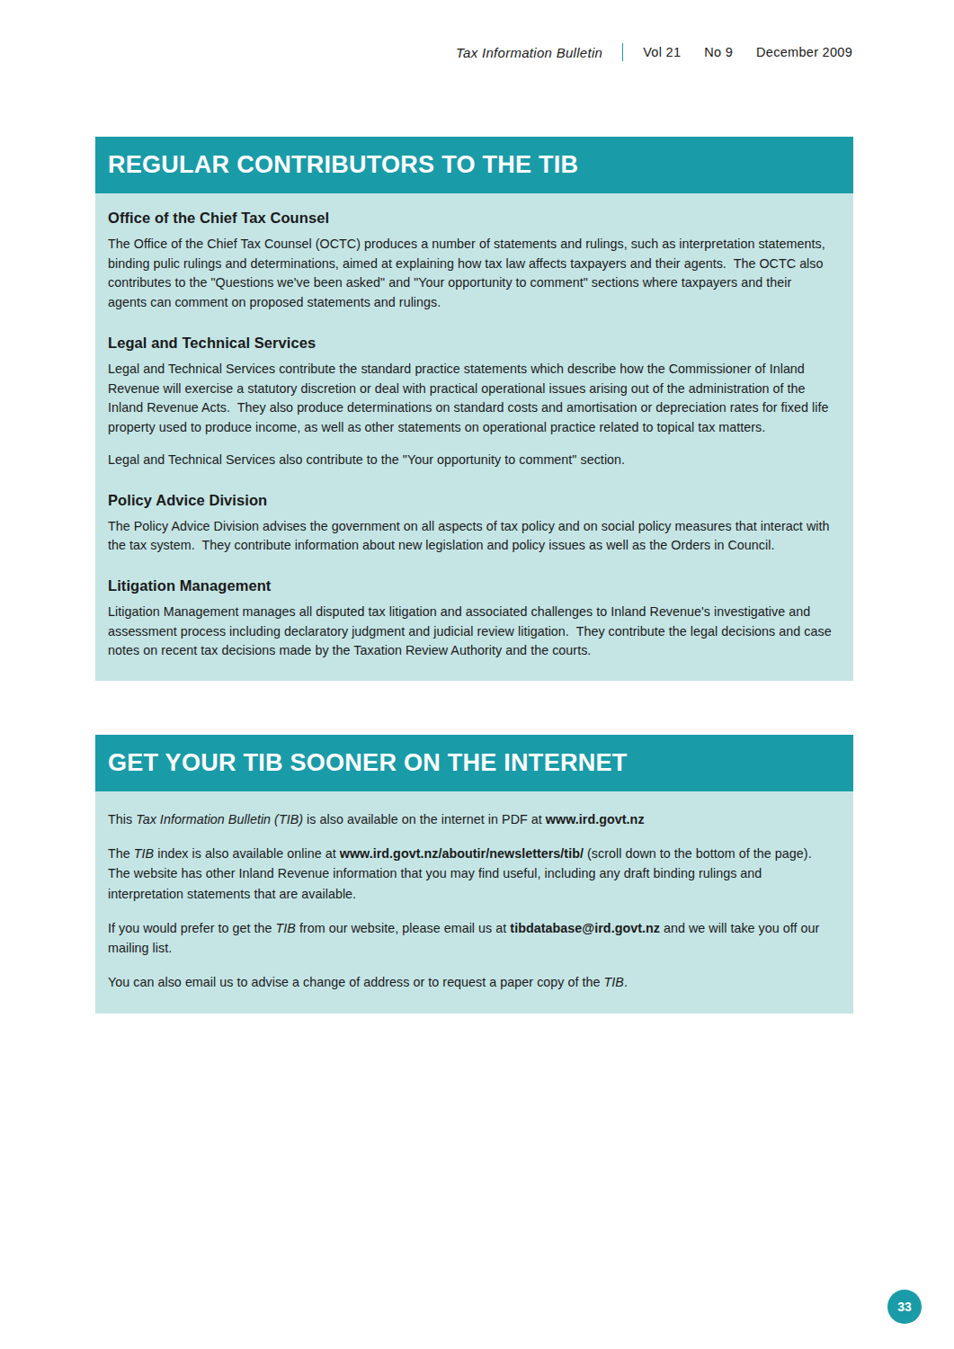Tax Information Bulletin Vol 21 No 9 December 2009
REGULAR CONTRIBUTORS TO THE TIB
Office of the Chief Tax Counsel
The Office of the Chief Tax Counsel (OCTC) produces a number of statements and rulings, such as interpretation statements, binding pulic rulings and determinations, aimed at explaining how tax law affects taxpayers and their agents. The OCTC also contributes to the "Questions we've been asked" and "Your opportunity to comment" sections where taxpayers and their agents can comment on proposed statements and rulings.
Legal and Technical Services
Legal and Technical Services contribute the standard practice statements which describe how the Commissioner of Inland Revenue will exercise a statutory discretion or deal with practical operational issues arising out of the administration of the Inland Revenue Acts. They also produce determinations on standard costs and amortisation or depreciation rates for fixed life property used to produce income, as well as other statements on operational practice related to topical tax matters.
Legal and Technical Services also contribute to the "Your opportunity to comment" section.
Policy Advice Division
The Policy Advice Division advises the government on all aspects of tax policy and on social policy measures that interact with the tax system. They contribute information about new legislation and policy issues as well as the Orders in Council.
Litigation Management
Litigation Management manages all disputed tax litigation and associated challenges to Inland Revenue's investigative and assessment process including declaratory judgment and judicial review litigation. They contribute the legal decisions and case notes on recent tax decisions made by the Taxation Review Authority and the courts.
GET YOUR TIB SOONER ON THE INTERNET
This Tax Information Bulletin (TIB) is also available on the internet in PDF at www.ird.govt.nz
The TIB index is also available online at www.ird.govt.nz/aboutir/newsletters/tib/ (scroll down to the bottom of the page). The website has other Inland Revenue information that you may find useful, including any draft binding rulings and interpretation statements that are available.
If you would prefer to get the TIB from our website, please email us at tibdatabase@ird.govt.nz and we will take you off our mailing list.
You can also email us to advise a change of address or to request a paper copy of the TIB.
33